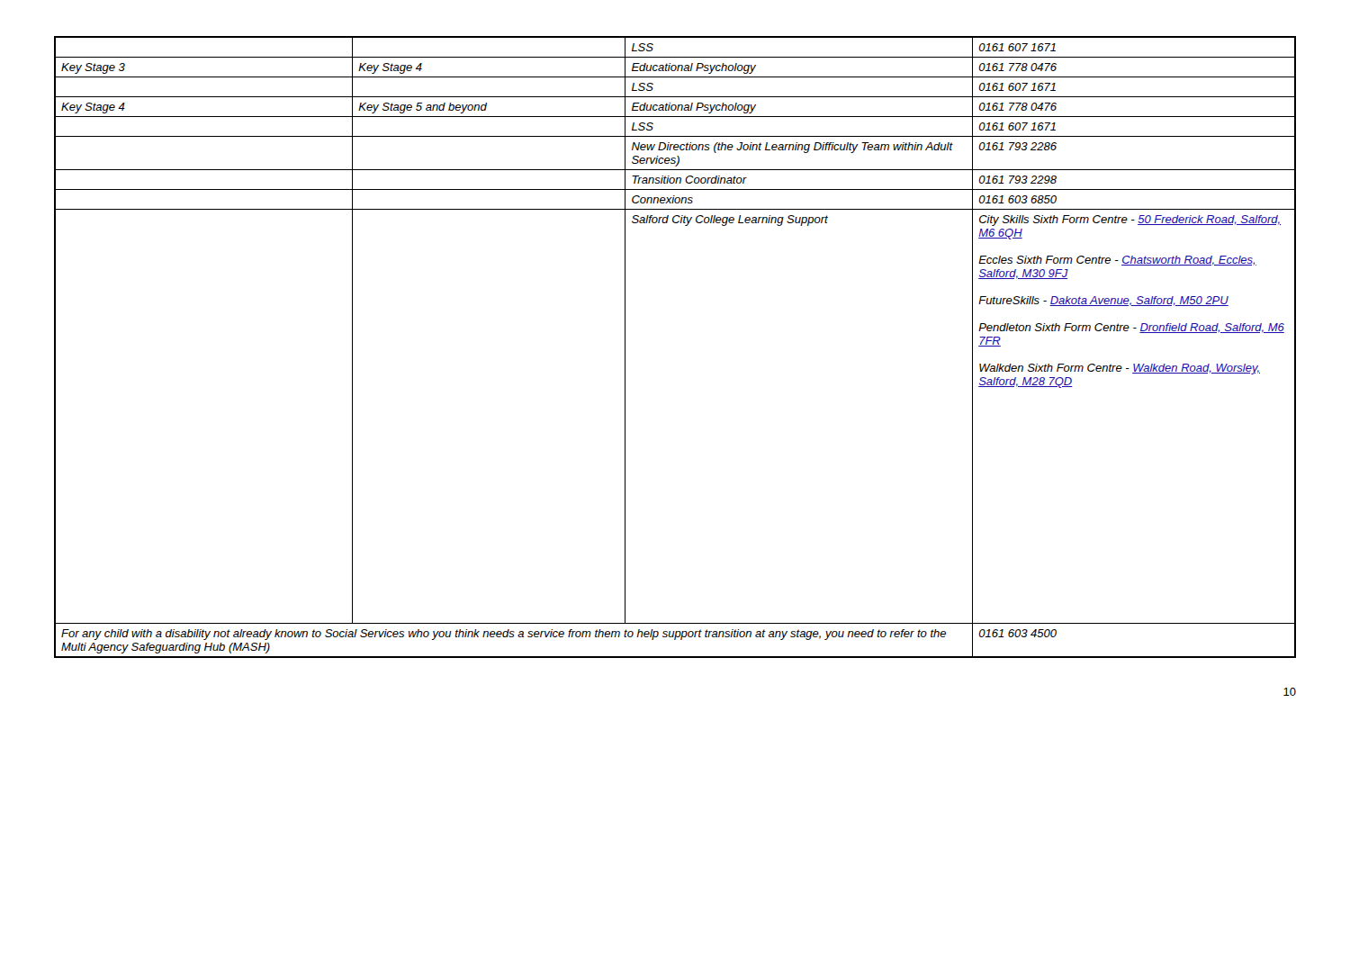| | | LSS | 0161 607 1671 |
| Key Stage 3 | Key Stage 4 | Educational Psychology | 0161 778 0476 |
| | | LSS | 0161 607 1671 |
| Key Stage 4 | Key Stage 5 and beyond | Educational Psychology | 0161 778 0476 |
| | | LSS | 0161 607 1671 |
| | | New Directions (the Joint Learning Difficulty Team within Adult Services) | 0161 793 2286 |
| | | Transition Coordinator | 0161 793 2298 |
| | | Connexions | 0161 603 6850 |
| | | Salford City College Learning Support | City Skills Sixth Form Centre - 50 Frederick Road, Salford, M6 6QH Eccles Sixth Form Centre - Chatsworth Road, Eccles, Salford, M30 9FJ FutureSkills - Dakota Avenue, Salford, M50 2PU Pendleton Sixth Form Centre - Dronfield Road, Salford, M6 7FR Walkden Sixth Form Centre - Walkden Road, Worsley, Salford, M28 7QD |
| For any child with a disability not already known to Social Services who you think needs a service from them to help support transition at any stage, you need to refer to the Multi Agency Safeguarding Hub (MASH) | 0161 603 4500 |
10